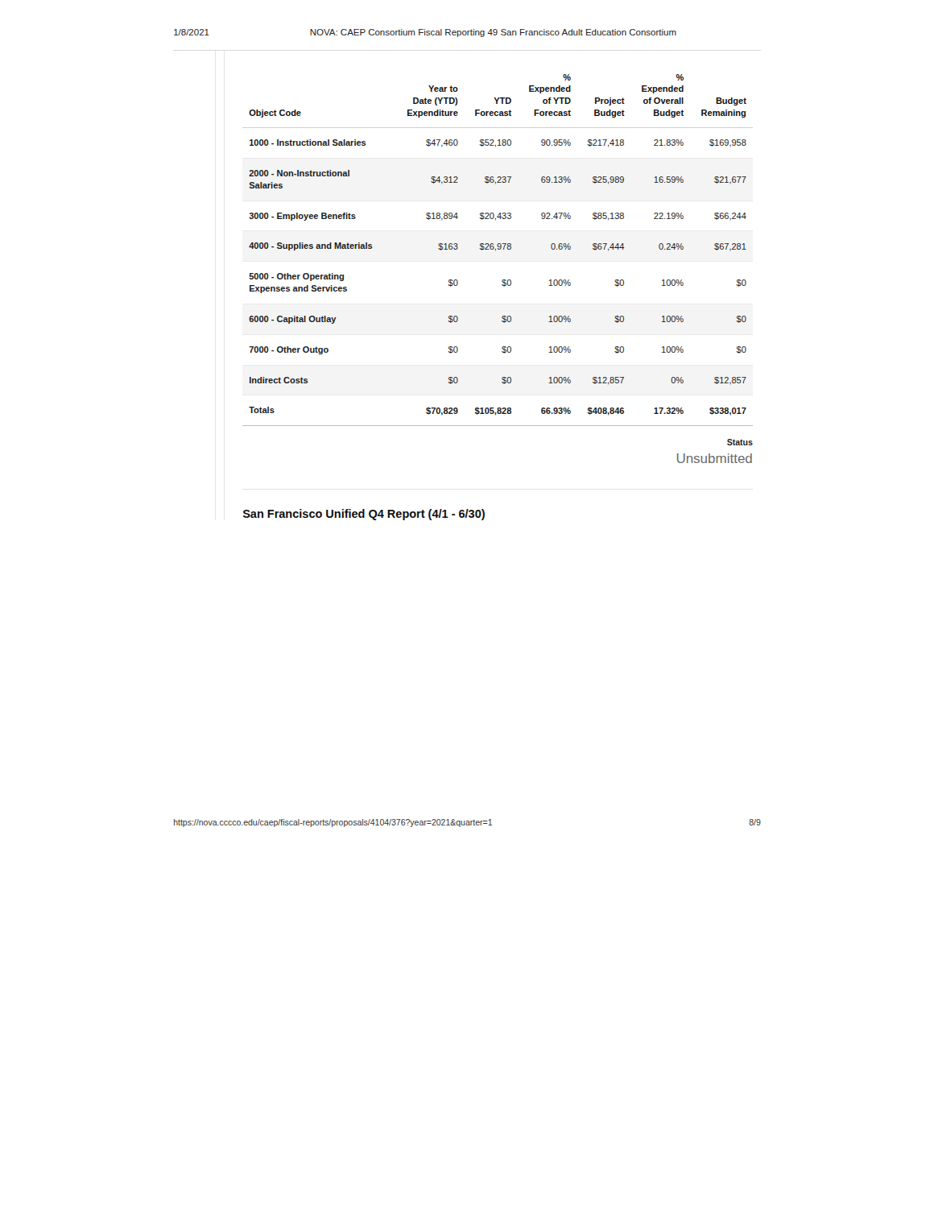1/8/2021
NOVA: CAEP Consortium Fiscal Reporting 49 San Francisco Adult Education Consortium
| Object Code | Year to Date (YTD) Expenditure | YTD Forecast | % Expended of YTD Forecast | Project Budget | % Expended of Overall Budget | Budget Remaining |
| --- | --- | --- | --- | --- | --- | --- |
| 1000 - Instructional Salaries | $47,460 | $52,180 | 90.95% | $217,418 | 21.83% | $169,958 |
| 2000 - Non-Instructional Salaries | $4,312 | $6,237 | 69.13% | $25,989 | 16.59% | $21,677 |
| 3000 - Employee Benefits | $18,894 | $20,433 | 92.47% | $85,138 | 22.19% | $66,244 |
| 4000 - Supplies and Materials | $163 | $26,978 | 0.6% | $67,444 | 0.24% | $67,281 |
| 5000 - Other Operating Expenses and Services | $0 | $0 | 100% | $0 | 100% | $0 |
| 6000 - Capital Outlay | $0 | $0 | 100% | $0 | 100% | $0 |
| 7000 - Other Outgo | $0 | $0 | 100% | $0 | 100% | $0 |
| Indirect Costs | $0 | $0 | 100% | $12,857 | 0% | $12,857 |
| Totals | $70,829 | $105,828 | 66.93% | $408,846 | 17.32% | $338,017 |
Status
Unsubmitted
San Francisco Unified Q4 Report (4/1 - 6/30)
https://nova.cccco.edu/caep/fiscal-reports/proposals/4104/376?year=2021&quarter=1
8/9